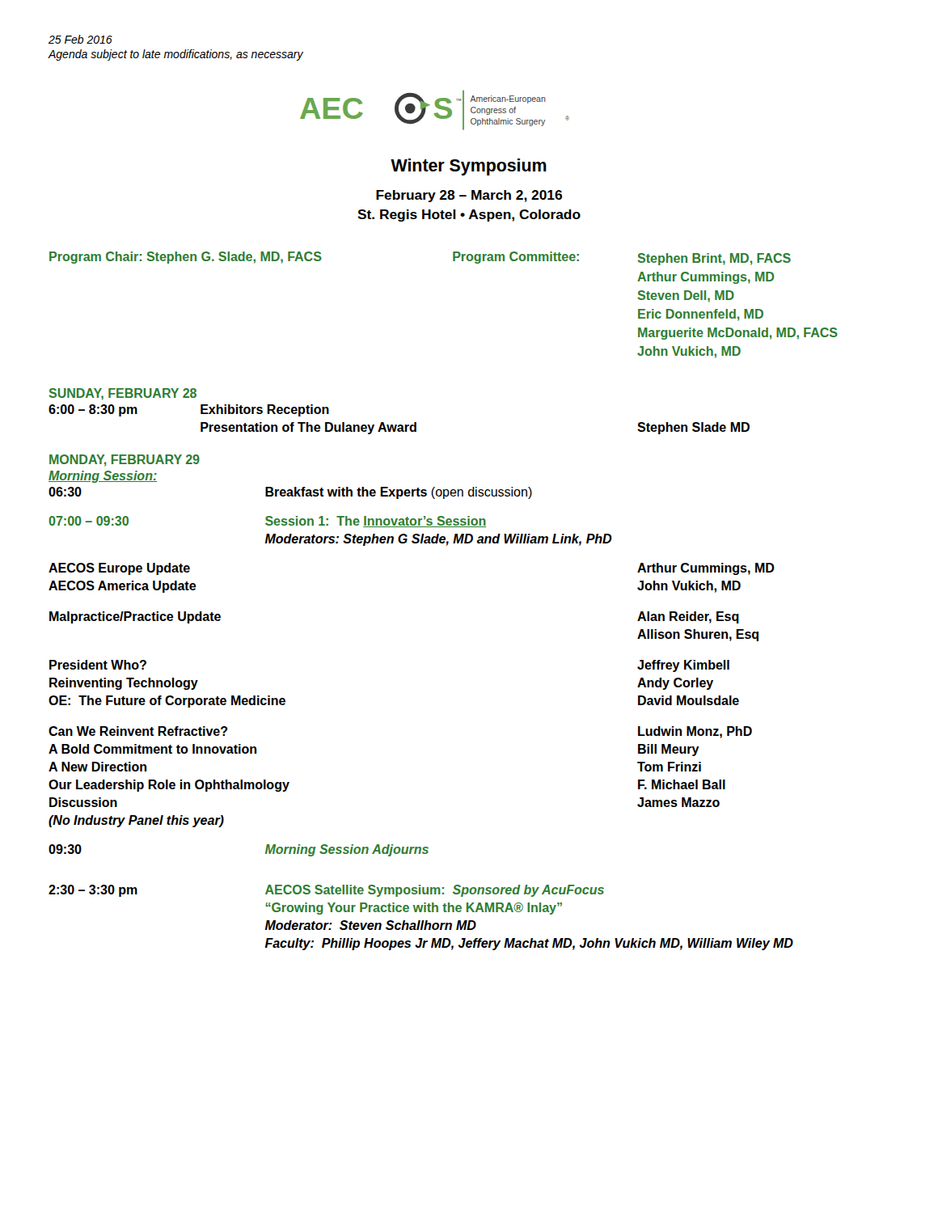25 Feb 2016
Agenda subject to late modifications, as necessary
AEC S ™ American-European Congress of Ophthalmic Surgery ®
Winter Symposium
February 28 – March 2, 2016
St. Regis Hotel • Aspen, Colorado
| Program Chair: Stephen G. Slade, MD, FACS | Program Committee: | Stephen Brint, MD, FACS Arthur Cummings, MD Steven Dell, MD Eric Donnenfeld, MD Marguerite McDonald, MD, FACS John Vukich, MD |
SUNDAY, FEBRUARY 28
| 6:00 – 8:30 pm | Exhibitors Reception | |
| | Presentation of The Dulaney Award | Stephen Slade MD |
MONDAY, FEBRUARY 29
Morning Session:
| 06:30 | Breakfast with the Experts (open discussion) |
| 07:00 – 09:30 | Session 1: The Innovator’s Session |
| | Moderators: Stephen G Slade, MD and William Link, PhD |
| AECOS Europe Update | Arthur Cummings, MD |
| AECOS America Update | John Vukich, MD |
| Malpractice/Practice Update | Alan Reider, Esq |
| | Allison Shuren, Esq |
| President Who? | Jeffrey Kimbell |
| Reinventing Technology | Andy Corley |
| OE: The Future of Corporate Medicine | David Moulsdale |
| Can We Reinvent Refractive? | Ludwin Monz, PhD |
| A Bold Commitment to Innovation | Bill Meury |
| A New Direction | Tom Frinzi |
| Our Leadership Role in Ophthalmology | F. Michael Ball |
| Discussion | James Mazzo |
| (No Industry Panel this year) | |
| 09:30 | Morning Session Adjourns |
| 2:30 – 3:30 pm | AECOS Satellite Symposium: Sponsored by AcuFocus |
| | “Growing Your Practice with the KAMRA® Inlay” |
| | Moderator: Steven Schallhorn MD |
| | Faculty: Phillip Hoopes Jr MD, Jeffery Machat MD, John Vukich MD, William Wiley MD |